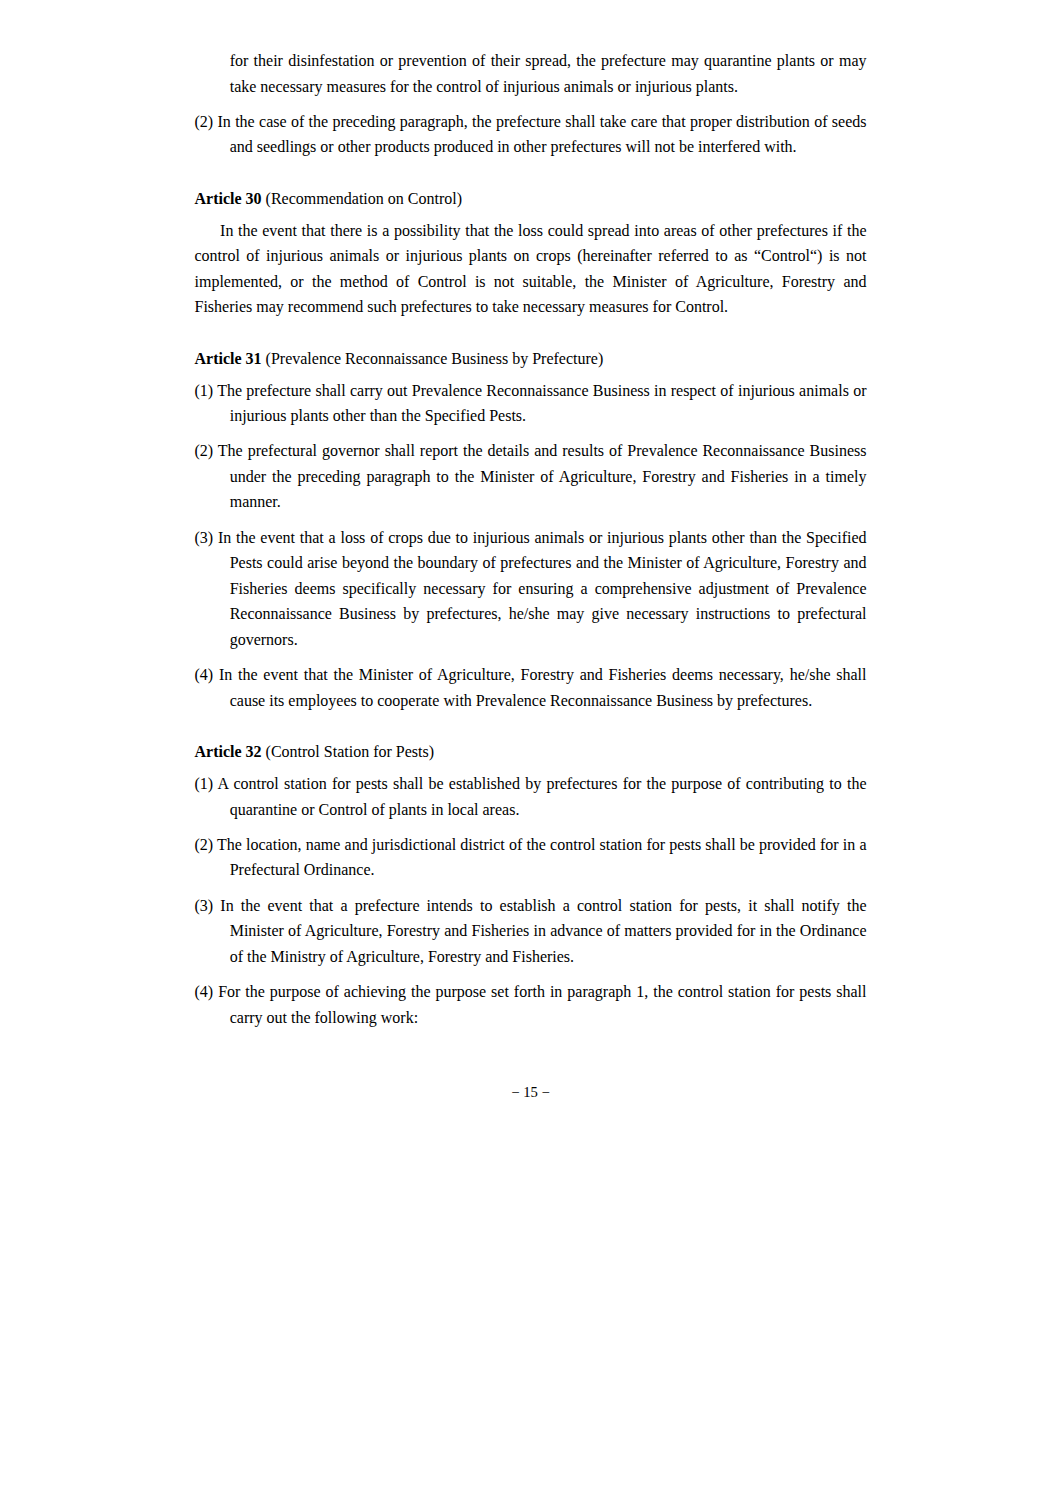for their disinfestation or prevention of their spread, the prefecture may quarantine plants or may take necessary measures for the control of injurious animals or injurious plants.
(2) In the case of the preceding paragraph, the prefecture shall take care that proper distribution of seeds and seedlings or other products produced in other prefectures will not be interfered with.
Article 30 (Recommendation on Control)
In the event that there is a possibility that the loss could spread into areas of other prefectures if the control of injurious animals or injurious plants on crops (hereinafter referred to as “Control“) is not implemented, or the method of Control is not suitable, the Minister of Agriculture, Forestry and Fisheries may recommend such prefectures to take necessary measures for Control.
Article 31 (Prevalence Reconnaissance Business by Prefecture)
(1) The prefecture shall carry out Prevalence Reconnaissance Business in respect of injurious animals or injurious plants other than the Specified Pests.
(2) The prefectural governor shall report the details and results of Prevalence Reconnaissance Business under the preceding paragraph to the Minister of Agriculture, Forestry and Fisheries in a timely manner.
(3) In the event that a loss of crops due to injurious animals or injurious plants other than the Specified Pests could arise beyond the boundary of prefectures and the Minister of Agriculture, Forestry and Fisheries deems specifically necessary for ensuring a comprehensive adjustment of Prevalence Reconnaissance Business by prefectures, he/she may give necessary instructions to prefectural governors.
(4) In the event that the Minister of Agriculture, Forestry and Fisheries deems necessary, he/she shall cause its employees to cooperate with Prevalence Reconnaissance Business by prefectures.
Article 32 (Control Station for Pests)
(1) A control station for pests shall be established by prefectures for the purpose of contributing to the quarantine or Control of plants in local areas.
(2) The location, name and jurisdictional district of the control station for pests shall be provided for in a Prefectural Ordinance.
(3) In the event that a prefecture intends to establish a control station for pests, it shall notify the Minister of Agriculture, Forestry and Fisheries in advance of matters provided for in the Ordinance of the Ministry of Agriculture, Forestry and Fisheries.
(4) For the purpose of achieving the purpose set forth in paragraph 1, the control station for pests shall carry out the following work:
− 15 −